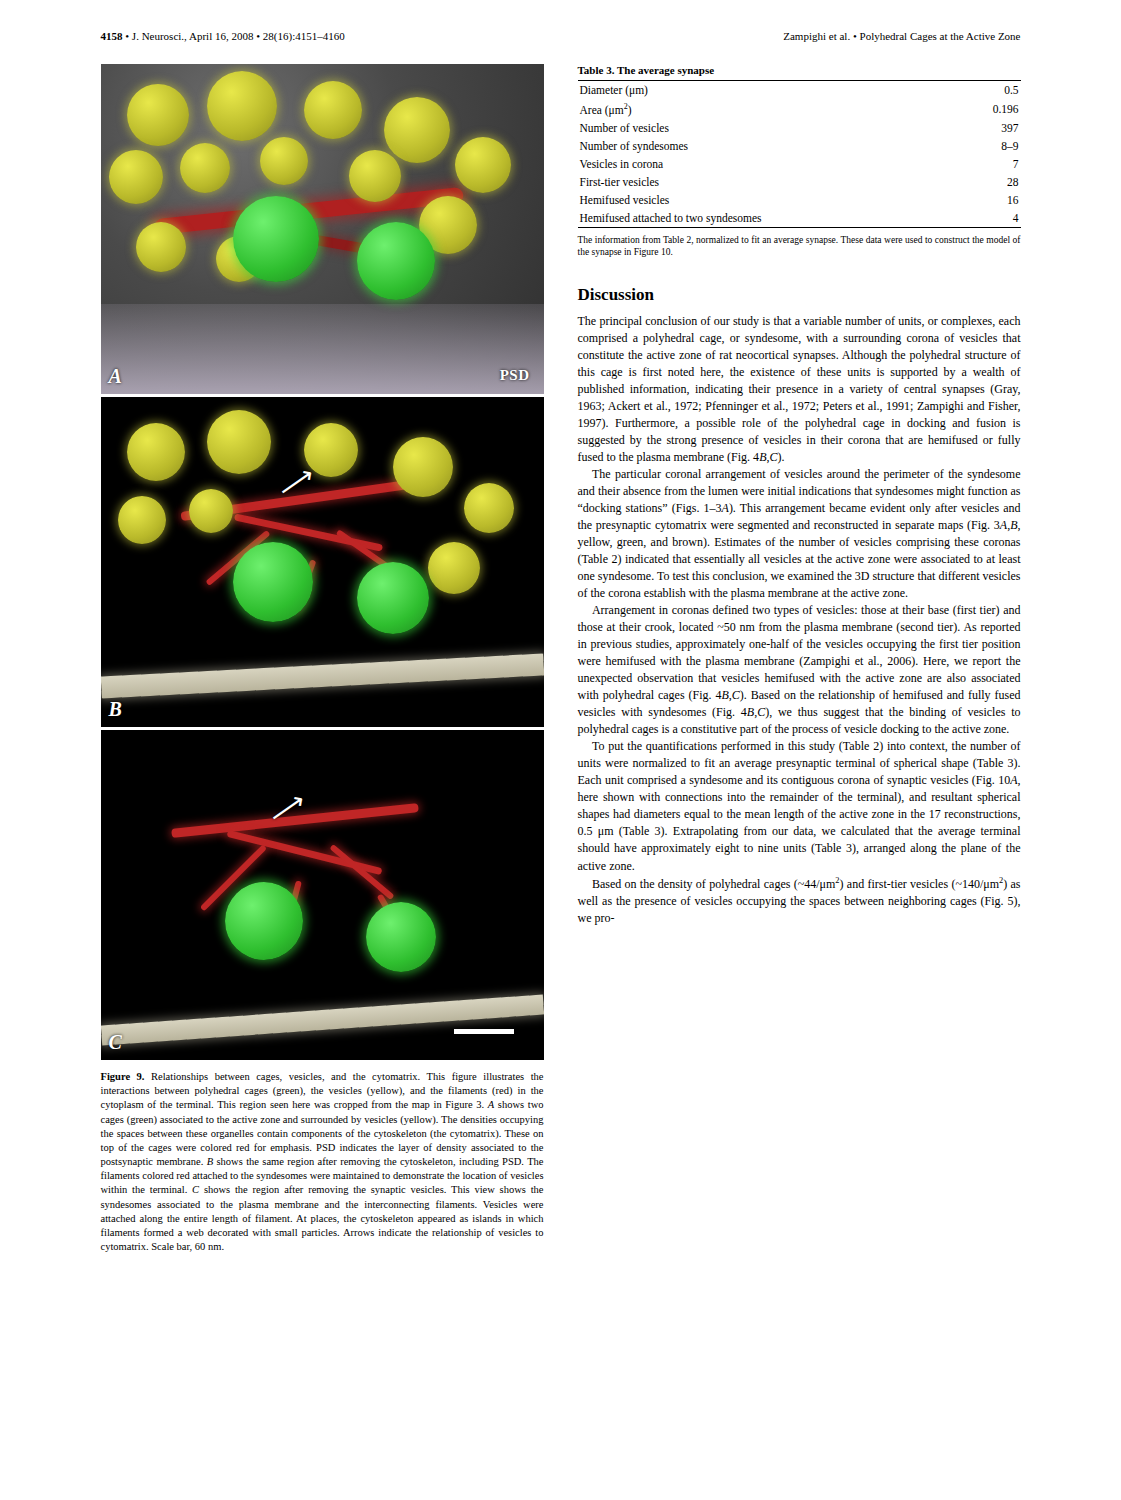4158 • J. Neurosci., April 16, 2008 • 28(16):4151–4160
Zampighi et al. • Polyhedral Cages at the Active Zone
A
PSD
⟶
B
⟶
C
Figure 9. Relationships between cages, vesicles, and the cytomatrix. This figure illustrates the interactions between polyhedral cages (green), the vesicles (yellow), and the filaments (red) in the cytoplasm of the terminal. This region seen here was cropped from the map in Figure 3. A shows two cages (green) associated to the active zone and surrounded by vesicles (yellow). The densities occupying the spaces between these organelles contain components of the cytoskeleton (the cytomatrix). These on top of the cages were colored red for emphasis. PSD indicates the layer of density associated to the postsynaptic membrane. B shows the same region after removing the cytoskeleton, including PSD. The filaments colored red attached to the syndesomes were maintained to demonstrate the location of vesicles within the terminal. C shows the region after removing the synaptic vesicles. This view shows the syndesomes associated to the plasma membrane and the interconnecting filaments. Vesicles were attached along the entire length of filament. At places, the cytoskeleton appeared as islands in which filaments formed a web decorated with small particles. Arrows indicate the relationship of vesicles to cytomatrix. Scale bar, 60 nm.
Table 3. The average synapse
| Diameter (μm) | 0.5 |
| Area (μm 2 ) | 0.196 |
| Number of vesicles | 397 |
| Number of syndesomes | 8–9 |
| Vesicles in corona | 7 |
| First-tier vesicles | 28 |
| Hemifused vesicles | 16 |
| Hemifused attached to two syndesomes | 4 |
The information from Table 2, normalized to fit an average synapse. These data were used to construct the model of the synapse in Figure 10.
Discussion
The principal conclusion of our study is that a variable number of units, or complexes, each comprised a polyhedral cage, or syndesome, with a surrounding corona of vesicles that constitute the active zone of rat neocortical synapses. Although the polyhedral structure of this cage is first noted here, the existence of these units is supported by a wealth of published information, indicating their presence in a variety of central synapses (Gray, 1963; Ackert et al., 1972; Pfenninger et al., 1972; Peters et al., 1991; Zampighi and Fisher, 1997). Furthermore, a possible role of the polyhedral cage in docking and fusion is suggested by the strong presence of vesicles in their corona that are hemifused or fully fused to the plasma membrane (Fig. 4B,C).
The particular coronal arrangement of vesicles around the perimeter of the syndesome and their absence from the lumen were initial indications that syndesomes might function as “docking stations” (Figs. 1–3A). This arrangement became evident only after vesicles and the presynaptic cytomatrix were segmented and reconstructed in separate maps (Fig. 3A,B, yellow, green, and brown). Estimates of the number of vesicles comprising these coronas (Table 2) indicated that essentially all vesicles at the active zone were associated to at least one syndesome. To test this conclusion, we examined the 3D structure that different vesicles of the corona establish with the plasma membrane at the active zone.
Arrangement in coronas defined two types of vesicles: those at their base (first tier) and those at their crook, located ~50 nm from the plasma membrane (second tier). As reported in previous studies, approximately one-half of the vesicles occupying the first tier position were hemifused with the plasma membrane (Zampighi et al., 2006). Here, we report the unexpected observation that vesicles hemifused with the active zone are also associated with polyhedral cages (Fig. 4B,C). Based on the relationship of hemifused and fully fused vesicles with syndesomes (Fig. 4B,C), we thus suggest that the binding of vesicles to polyhedral cages is a constitutive part of the process of vesicle docking to the active zone.
To put the quantifications performed in this study (Table 2) into context, the number of units were normalized to fit an average presynaptic terminal of spherical shape (Table 3). Each unit comprised a syndesome and its contiguous corona of synaptic vesicles (Fig. 10A, here shown with connections into the remainder of the terminal), and resultant spherical shapes had diameters equal to the mean length of the active zone in the 17 reconstructions, 0.5 μm (Table 3). Extrapolating from our data, we calculated that the average terminal should have approximately eight to nine units (Table 3), arranged along the plane of the active zone.
Based on the density of polyhedral cages (~44/μm2) and first-tier vesicles (~140/μm2) as well as the presence of vesicles occupying the spaces between neighboring cages (Fig. 5), we pro-